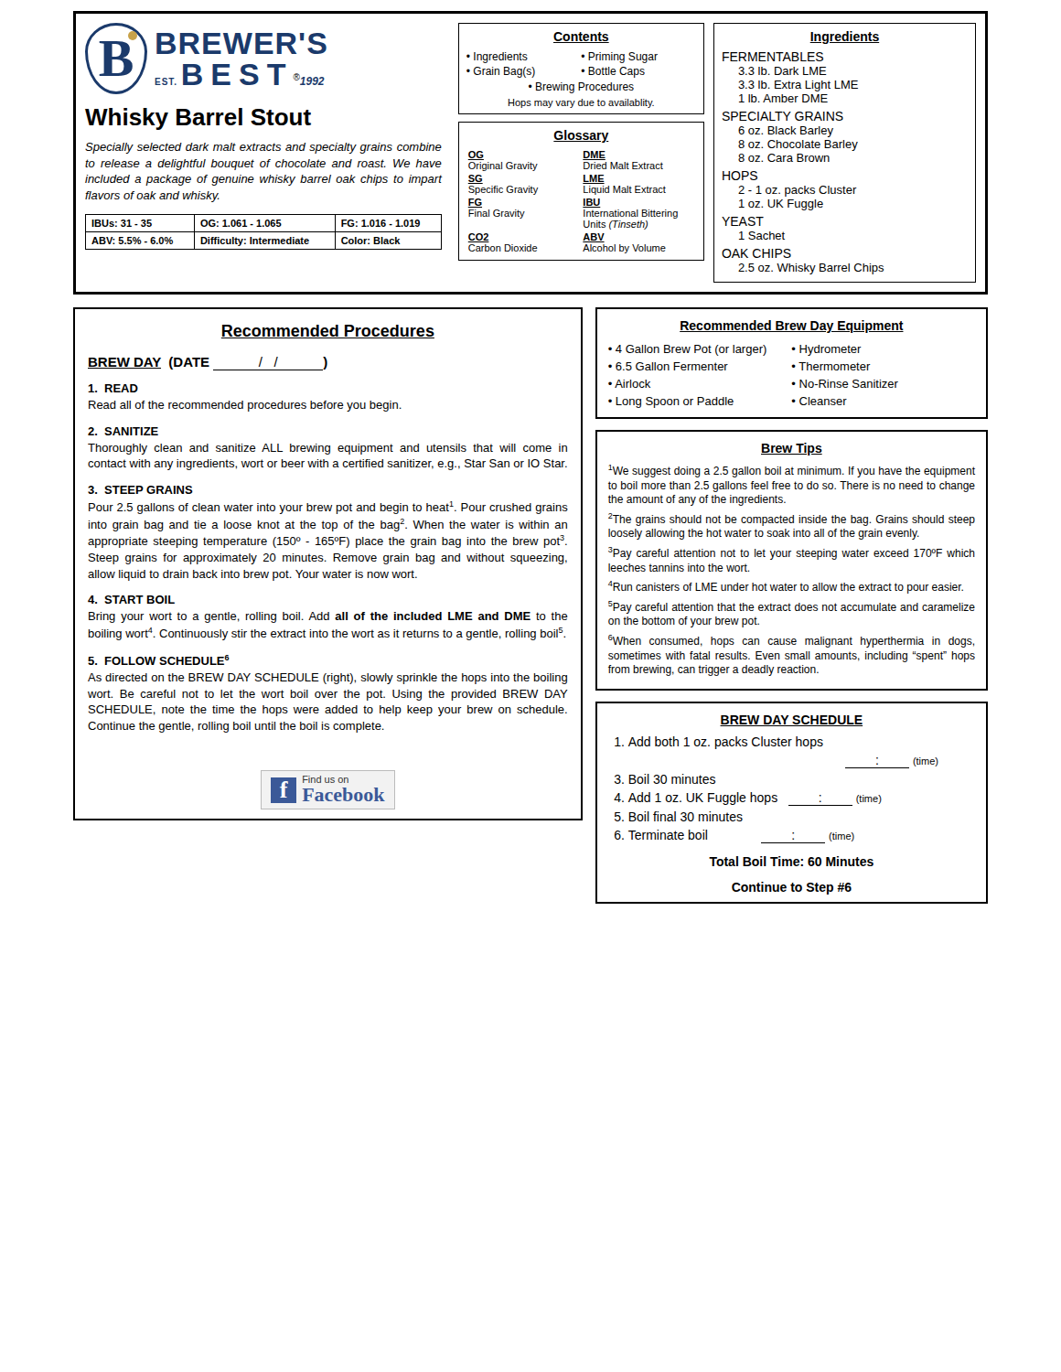B
BREWER'S
EST. BEST®1992
Whisky Barrel Stout
Specially selected dark malt extracts and specialty grains combine to release a delightful bouquet of chocolate and roast. We have included a package of genuine whisky barrel oak chips to impart flavors of oak and whisky.
| IBUs: 31 - 35 | OG: 1.061 - 1.065 | FG: 1.016 - 1.019 |
| ABV: 5.5% - 6.0% | Difficulty: Intermediate | Color: Black |
Contents
• Ingredients
• Priming Sugar
• Grain Bag(s)
• Bottle Caps
• Brewing Procedures
Hops may vary due to availablity.
Glossary
| OG Original Gravity | DME Dried Malt Extract |
| SG Specific Gravity | LME Liquid Malt Extract |
| FG Final Gravity | IBU International Bittering Units (Tinseth) |
| CO2 Carbon Dioxide | ABV Alcohol by Volume |
Ingredients
FERMENTABLES
3.3 lb. Dark LME
3.3 lb. Extra Light LME
1 lb. Amber DME
SPECIALTY GRAINS
6 oz. Black Barley
8 oz. Chocolate Barley
8 oz. Cara Brown
HOPS
2 - 1 oz. packs Cluster
1 oz. UK Fuggle
YEAST
1 Sachet
OAK CHIPS
2.5 oz. Whisky Barrel Chips
Recommended Procedures
BREW DAY (DATE / / )
1. READ
Read all of the recommended procedures before you begin.
2. SANITIZE
Thoroughly clean and sanitize ALL brewing equipment and utensils that will come in contact with any ingredients, wort or beer with a certified sanitizer, e.g., Star San or IO Star.
3. STEEP GRAINS
Pour 2.5 gallons of clean water into your brew pot and begin to heat1. Pour crushed grains into grain bag and tie a loose knot at the top of the bag2. When the water is within an appropriate steeping temperature (150º - 165ºF) place the grain bag into the brew pot3. Steep grains for approximately 20 minutes. Remove grain bag and without squeezing, allow liquid to drain back into brew pot. Your water is now wort.
4. START BOIL
Bring your wort to a gentle, rolling boil. Add all of the included LME and DME to the boiling wort4. Continuously stir the extract into the wort as it returns to a gentle, rolling boil5.
5. FOLLOW SCHEDULE6
As directed on the BREW DAY SCHEDULE (right), slowly sprinkle the hops into the boiling wort. Be careful not to let the wort boil over the pot. Using the provided BREW DAY SCHEDULE, note the time the hops were added to help keep your brew on schedule. Continue the gentle, rolling boil until the boil is complete.
f
Find us on
Facebook
Recommended Brew Day Equipment
• 4 Gallon Brew Pot (or larger)
• Hydrometer
• 6.5 Gallon Fermenter
• Thermometer
• Airlock
• No-Rinse Sanitizer
• Long Spoon or Paddle
• Cleanser
Brew Tips
1We suggest doing a 2.5 gallon boil at minimum. If you have the equipment to boil more than 2.5 gallons feel free to do so. There is no need to change the amount of any of the ingredients.
2The grains should not be compacted inside the bag. Grains should steep loosely allowing the hot water to soak into all of the grain evenly.
3Pay careful attention not to let your steeping water exceed 170ºF which leeches tannins into the wort.
4Run canisters of LME under hot water to allow the extract to pour easier.
5Pay careful attention that the extract does not accumulate and caramelize on the bottom of your brew pot.
6When consumed, hops can cause malignant hyperthermia in dogs, sometimes with fatal results. Even small amounts, including “spent” hops from brewing, can trigger a deadly reaction.
BREW DAY SCHEDULE
Add both 1 oz. packs Cluster hops
: (time)
Boil 30 minutes
Add 1 oz. UK Fuggle hops : (time)
Boil final 30 minutes
Terminate boil : (time)
Total Boil Time: 60 Minutes
Continue to Step #6